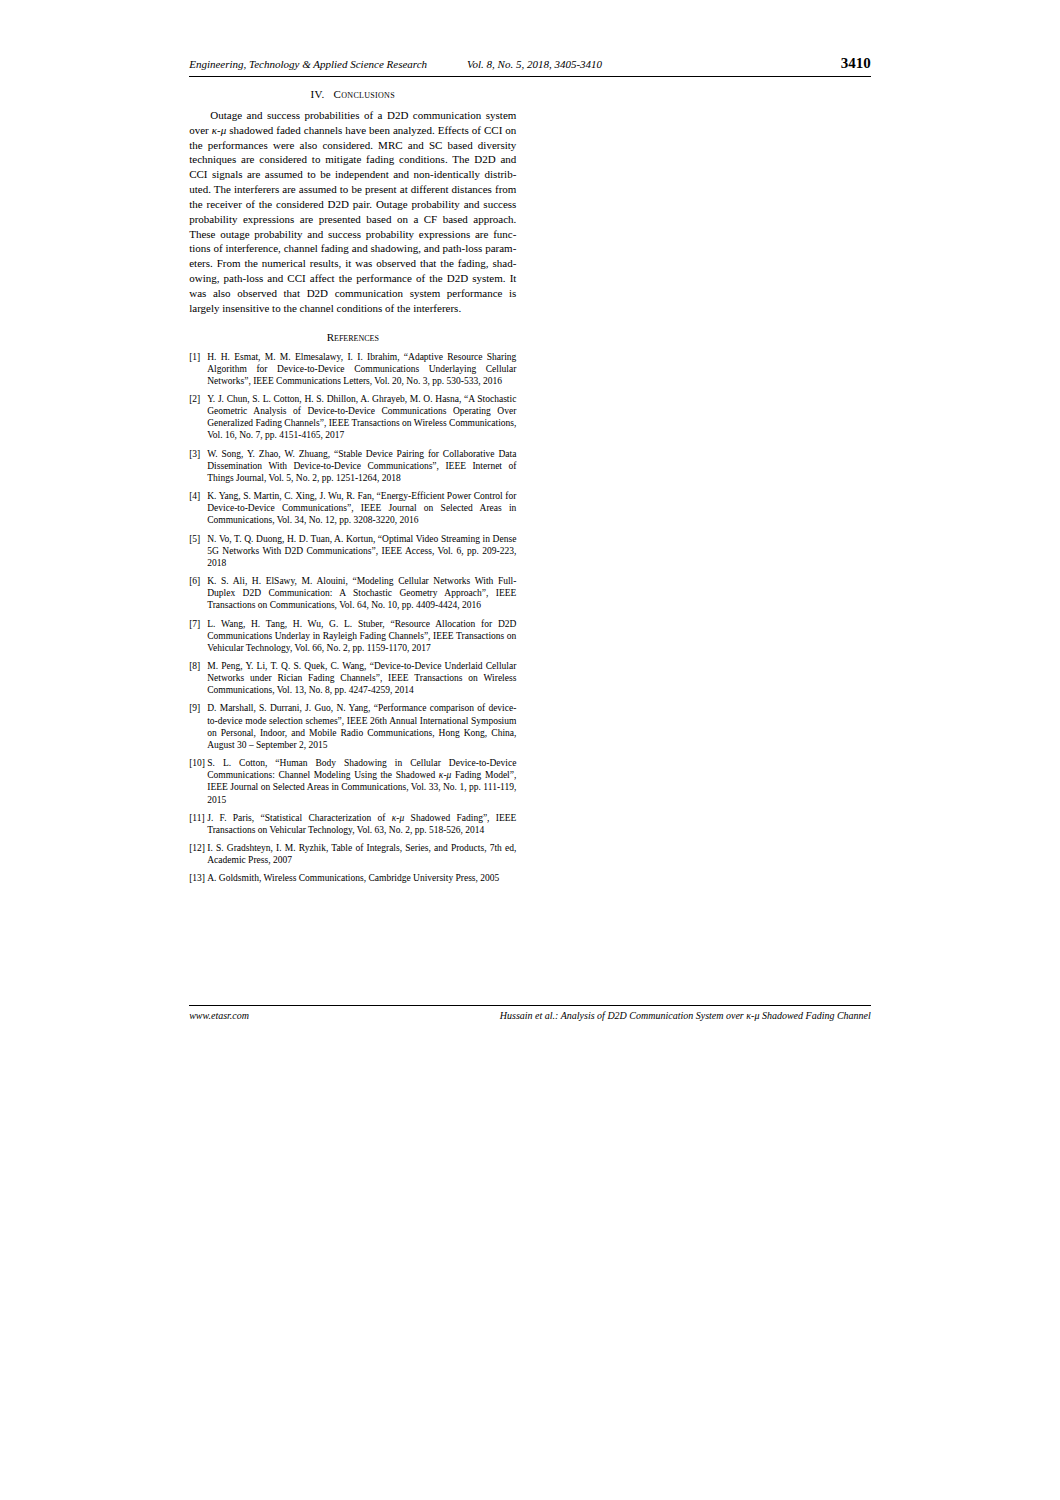Engineering, Technology & Applied Science Research
Vol. 8, No. 5, 2018, 3405-3410
3410
IV. Conclusions
Outage and success probabilities of a D2D communication system over κ-μ shadowed faded channels have been analyzed. Effects of CCI on the performances were also considered. MRC and SC based diversity techniques are considered to mitigate fading conditions. The D2D and CCI signals are assumed to be independent and non-identically distributed. The interferers are assumed to be present at different distances from the receiver of the considered D2D pair. Outage probability and success probability expressions are presented based on a CF based approach. These outage probability and success probability expressions are functions of interference, channel fading and shadowing, and path-loss parameters. From the numerical results, it was observed that the fading, shadowing, path-loss and CCI affect the performance of the D2D system. It was also observed that D2D communication system performance is largely insensitive to the channel conditions of the interferers.
References
[1] H. H. Esmat, M. M. Elmesalawy, I. I. Ibrahim, “Adaptive Resource Sharing Algorithm for Device-to-Device Communications Underlaying Cellular Networks”, IEEE Communications Letters, Vol. 20, No. 3, pp. 530-533, 2016
[2] Y. J. Chun, S. L. Cotton, H. S. Dhillon, A. Ghrayeb, M. O. Hasna, “A Stochastic Geometric Analysis of Device-to-Device Communications Operating Over Generalized Fading Channels”, IEEE Transactions on Wireless Communications, Vol. 16, No. 7, pp. 4151-4165, 2017
[3] W. Song, Y. Zhao, W. Zhuang, “Stable Device Pairing for Collaborative Data Dissemination With Device-to-Device Communications”, IEEE Internet of Things Journal, Vol. 5, No. 2, pp. 1251-1264, 2018
[4] K. Yang, S. Martin, C. Xing, J. Wu, R. Fan, “Energy-Efficient Power Control for Device-to-Device Communications”, IEEE Journal on Selected Areas in Communications, Vol. 34, No. 12, pp. 3208-3220, 2016
[5] N. Vo, T. Q. Duong, H. D. Tuan, A. Kortun, “Optimal Video Streaming in Dense 5G Networks With D2D Communications”, IEEE Access, Vol. 6, pp. 209-223, 2018
[6] K. S. Ali, H. ElSawy, M. Alouini, “Modeling Cellular Networks With Full-Duplex D2D Communication: A Stochastic Geometry Approach”, IEEE Transactions on Communications, Vol. 64, No. 10, pp. 4409-4424, 2016
[7] L. Wang, H. Tang, H. Wu, G. L. Stuber, “Resource Allocation for D2D Communications Underlay in Rayleigh Fading Channels”, IEEE Transactions on Vehicular Technology, Vol. 66, No. 2, pp. 1159-1170, 2017
[8] M. Peng, Y. Li, T. Q. S. Quek, C. Wang, “Device-to-Device Underlaid Cellular Networks under Rician Fading Channels”, IEEE Transactions on Wireless Communications, Vol. 13, No. 8, pp. 4247-4259, 2014
[9] D. Marshall, S. Durrani, J. Guo, N. Yang, “Performance comparison of device-to-device mode selection schemes”, IEEE 26th Annual International Symposium on Personal, Indoor, and Mobile Radio Communications, Hong Kong, China, August 30 – September 2, 2015
[10] S. L. Cotton, “Human Body Shadowing in Cellular Device-to-Device Communications: Channel Modeling Using the Shadowed κ-μ Fading Model”, IEEE Journal on Selected Areas in Communications, Vol. 33, No. 1, pp. 111-119, 2015
[11] J. F. Paris, “Statistical Characterization of κ-μ Shadowed Fading”, IEEE Transactions on Vehicular Technology, Vol. 63, No. 2, pp. 518-526, 2014
[12] I. S. Gradshteyn, I. M. Ryzhik, Table of Integrals, Series, and Products, 7th ed, Academic Press, 2007
[13] A. Goldsmith, Wireless Communications, Cambridge University Press, 2005
www.etasr.com
Hussain et al.: Analysis of D2D Communication System over κ-μ Shadowed Fading Channel